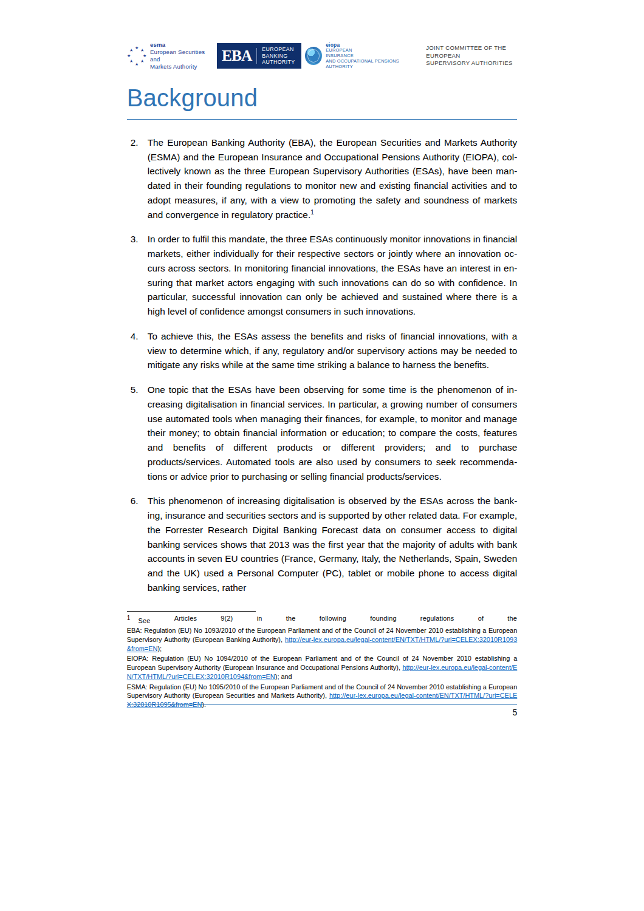★★★★ ★★★★
esma European Securities and
Markets Authority
EBA
European
Banking
Authority
eiopa EUROPEAN
INSURANCE
AND OCCUPATIONAL PENSIONS AUTHORITY
Joint Committee of the European
Supervisory Authorities
Background
The European Banking Authority (EBA), the European Securities and Markets Authority (ESMA) and the European Insurance and Occupational Pensions Authority (EIOPA), collectively known as the three European Supervisory Authorities (ESAs), have been mandated in their founding regulations to monitor new and existing financial activities and to adopt measures, if any, with a view to promoting the safety and soundness of markets and convergence in regulatory practice.1
In order to fulfil this mandate, the three ESAs continuously monitor innovations in financial markets, either individually for their respective sectors or jointly where an innovation occurs across sectors. In monitoring financial innovations, the ESAs have an interest in ensuring that market actors engaging with such innovations can do so with confidence. In particular, successful innovation can only be achieved and sustained where there is a high level of confidence amongst consumers in such innovations.
To achieve this, the ESAs assess the benefits and risks of financial innovations, with a view to determine which, if any, regulatory and/or supervisory actions may be needed to mitigate any risks while at the same time striking a balance to harness the benefits.
One topic that the ESAs have been observing for some time is the phenomenon of increasing digitalisation in financial services. In particular, a growing number of consumers use automated tools when managing their finances, for example, to monitor and manage their money; to obtain financial information or education; to compare the costs, features and benefits of different products or different providers; and to purchase products/services. Automated tools are also used by consumers to seek recommendations or advice prior to purchasing or selling financial products/services.
This phenomenon of increasing digitalisation is observed by the ESAs across the banking, insurance and securities sectors and is supported by other related data. For example, the Forrester Research Digital Banking Forecast data on consumer access to digital banking services shows that 2013 was the first year that the majority of adults with bank accounts in seven EU countries (France, Germany, Italy, the Netherlands, Spain, Sweden and the UK) used a Personal Computer (PC), tablet or mobile phone to access digital banking services, rather
1 See Articles 9(2) in the following founding regulations of the
EBA: Regulation (EU) No 1093/2010 of the European Parliament and of the Council of 24 November 2010 establishing a European Supervisory Authority (European Banking Authority), http://eur-lex.europa.eu/legal-content/EN/TXT/HTML/?uri=CELEX:32010R1093&from=EN);
EIOPA: Regulation (EU) No 1094/2010 of the European Parliament and of the Council of 24 November 2010 establishing a European Supervisory Authority (European Insurance and Occupational Pensions Authority), http://eur-lex.europa.eu/legal-content/EN/TXT/HTML/?uri=CELEX:32010R1094&from=EN); and
ESMA: Regulation (EU) No 1095/2010 of the European Parliament and of the Council of 24 November 2010 establishing a European Supervisory Authority (European Securities and Markets Authority), http://eur-lex.europa.eu/legal-content/EN/TXT/HTML/?uri=CELEX:32010R1095&from=EN).
5